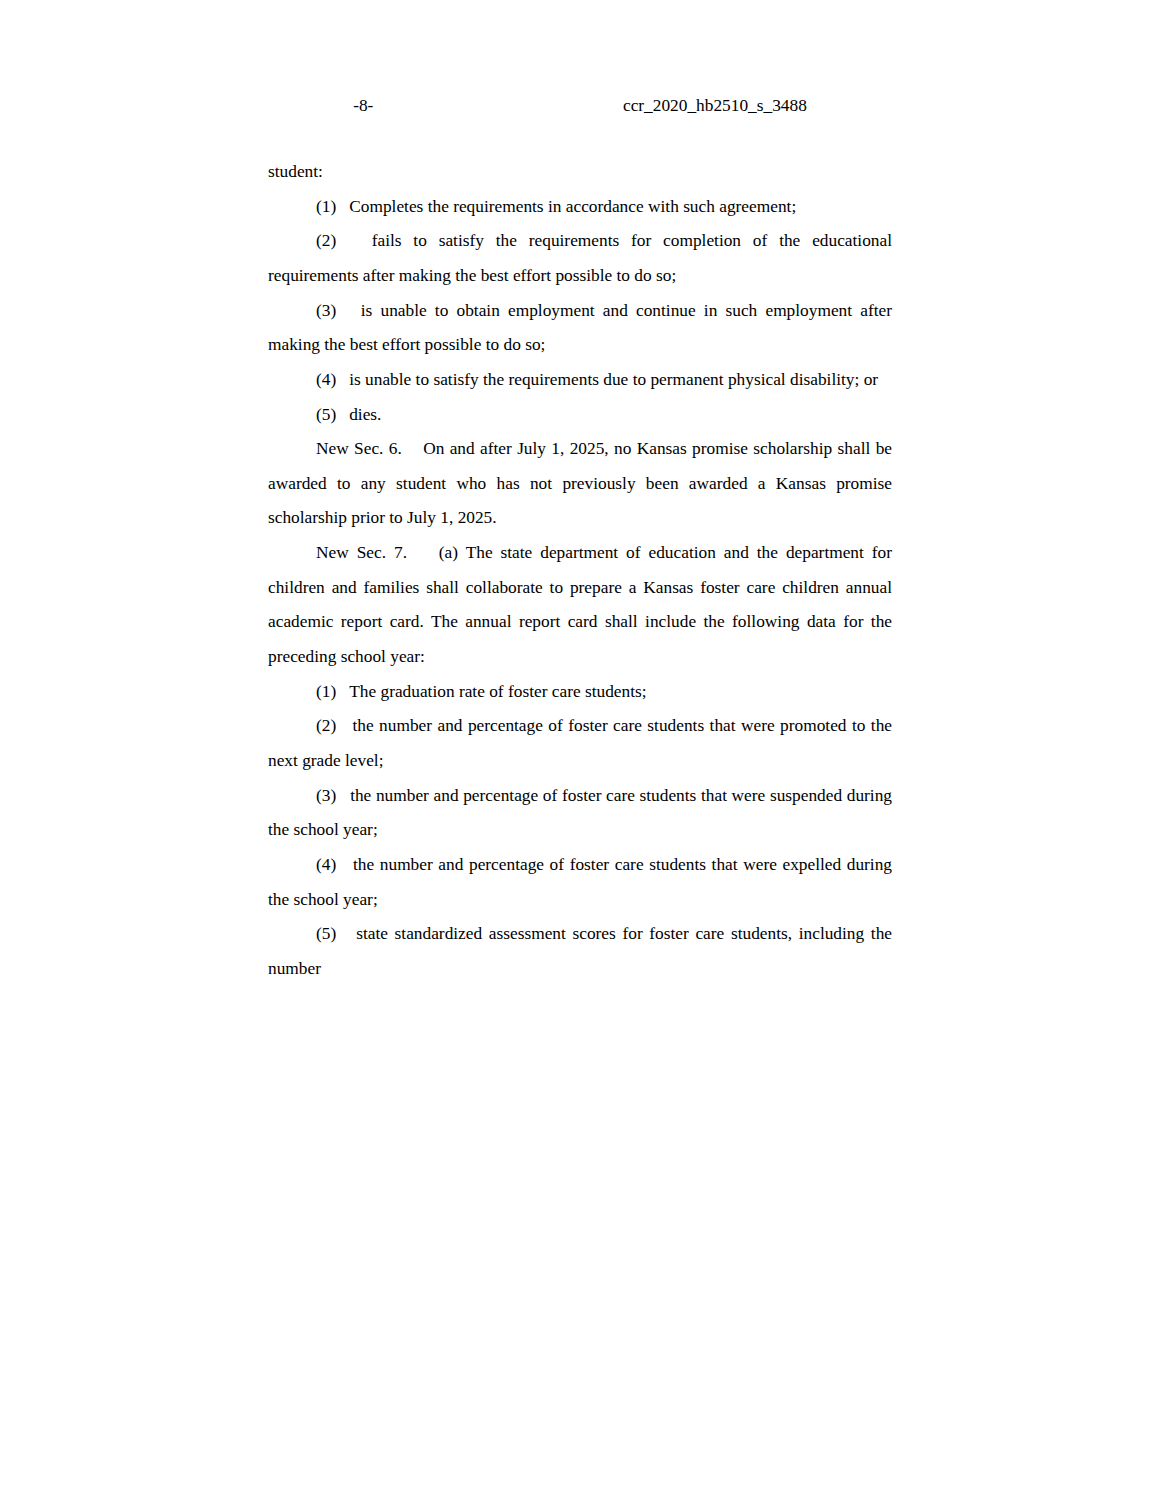-8-ccr_2020_hb2510_s_3488
student:
(1) Completes the requirements in accordance with such agreement;
(2) fails to satisfy the requirements for completion of the educational requirements after making the best effort possible to do so;
(3) is unable to obtain employment and continue in such employment after making the best effort possible to do so;
(4) is unable to satisfy the requirements due to permanent physical disability; or
(5) dies.
New Sec. 6. On and after July 1, 2025, no Kansas promise scholarship shall be awarded to any student who has not previously been awarded a Kansas promise scholarship prior to July 1, 2025.
New Sec. 7. (a) The state department of education and the department for children and families shall collaborate to prepare a Kansas foster care children annual academic report card. The annual report card shall include the following data for the preceding school year:
(1) The graduation rate of foster care students;
(2) the number and percentage of foster care students that were promoted to the next grade level;
(3) the number and percentage of foster care students that were suspended during the school year;
(4) the number and percentage of foster care students that were expelled during the school year;
(5) state standardized assessment scores for foster care students, including the number